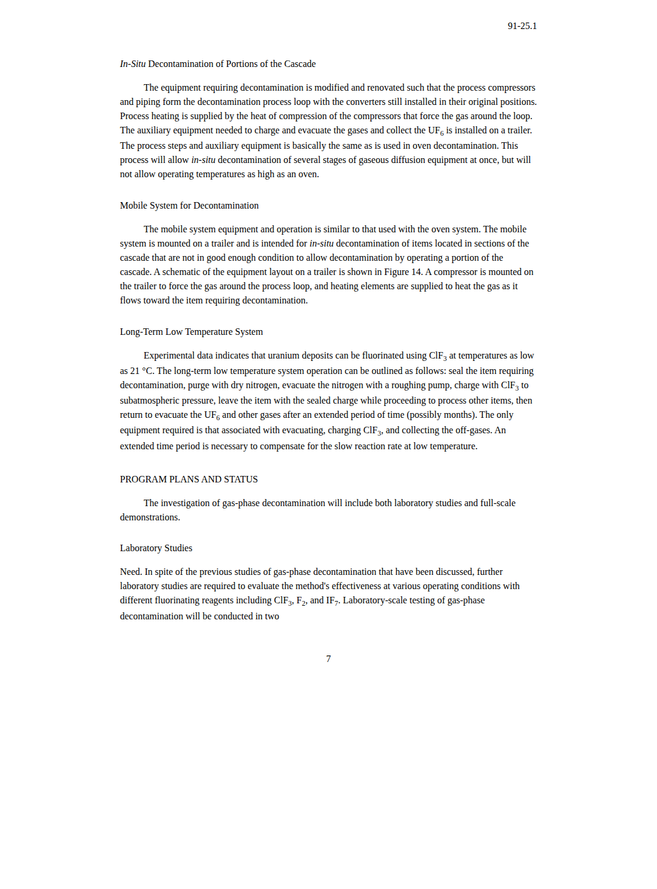91-25.1
In-Situ Decontamination of Portions of the Cascade
The equipment requiring decontamination is modified and renovated such that the process compressors and piping form the decontamination process loop with the converters still installed in their original positions. Process heating is supplied by the heat of compression of the compressors that force the gas around the loop. The auxiliary equipment needed to charge and evacuate the gases and collect the UF6 is installed on a trailer. The process steps and auxiliary equipment is basically the same as is used in oven decontamination. This process will allow in-situ decontamination of several stages of gaseous diffusion equipment at once, but will not allow operating temperatures as high as an oven.
Mobile System for Decontamination
The mobile system equipment and operation is similar to that used with the oven system. The mobile system is mounted on a trailer and is intended for in-situ decontamination of items located in sections of the cascade that are not in good enough condition to allow decontamination by operating a portion of the cascade. A schematic of the equipment layout on a trailer is shown in Figure 14. A compressor is mounted on the trailer to force the gas around the process loop, and heating elements are supplied to heat the gas as it flows toward the item requiring decontamination.
Long-Term Low Temperature System
Experimental data indicates that uranium deposits can be fluorinated using ClF3 at temperatures as low as 21 °C. The long-term low temperature system operation can be outlined as follows: seal the item requiring decontamination, purge with dry nitrogen, evacuate the nitrogen with a roughing pump, charge with ClF3 to subatmospheric pressure, leave the item with the sealed charge while proceeding to process other items, then return to evacuate the UF6 and other gases after an extended period of time (possibly months). The only equipment required is that associated with evacuating, charging ClF3, and collecting the off-gases. An extended time period is necessary to compensate for the slow reaction rate at low temperature.
PROGRAM PLANS AND STATUS
The investigation of gas-phase decontamination will include both laboratory studies and full-scale demonstrations.
Laboratory Studies
Need. In spite of the previous studies of gas-phase decontamination that have been discussed, further laboratory studies are required to evaluate the method's effectiveness at various operating conditions with different fluorinating reagents including ClF3, F2, and IF7. Laboratory-scale testing of gas-phase decontamination will be conducted in two
7